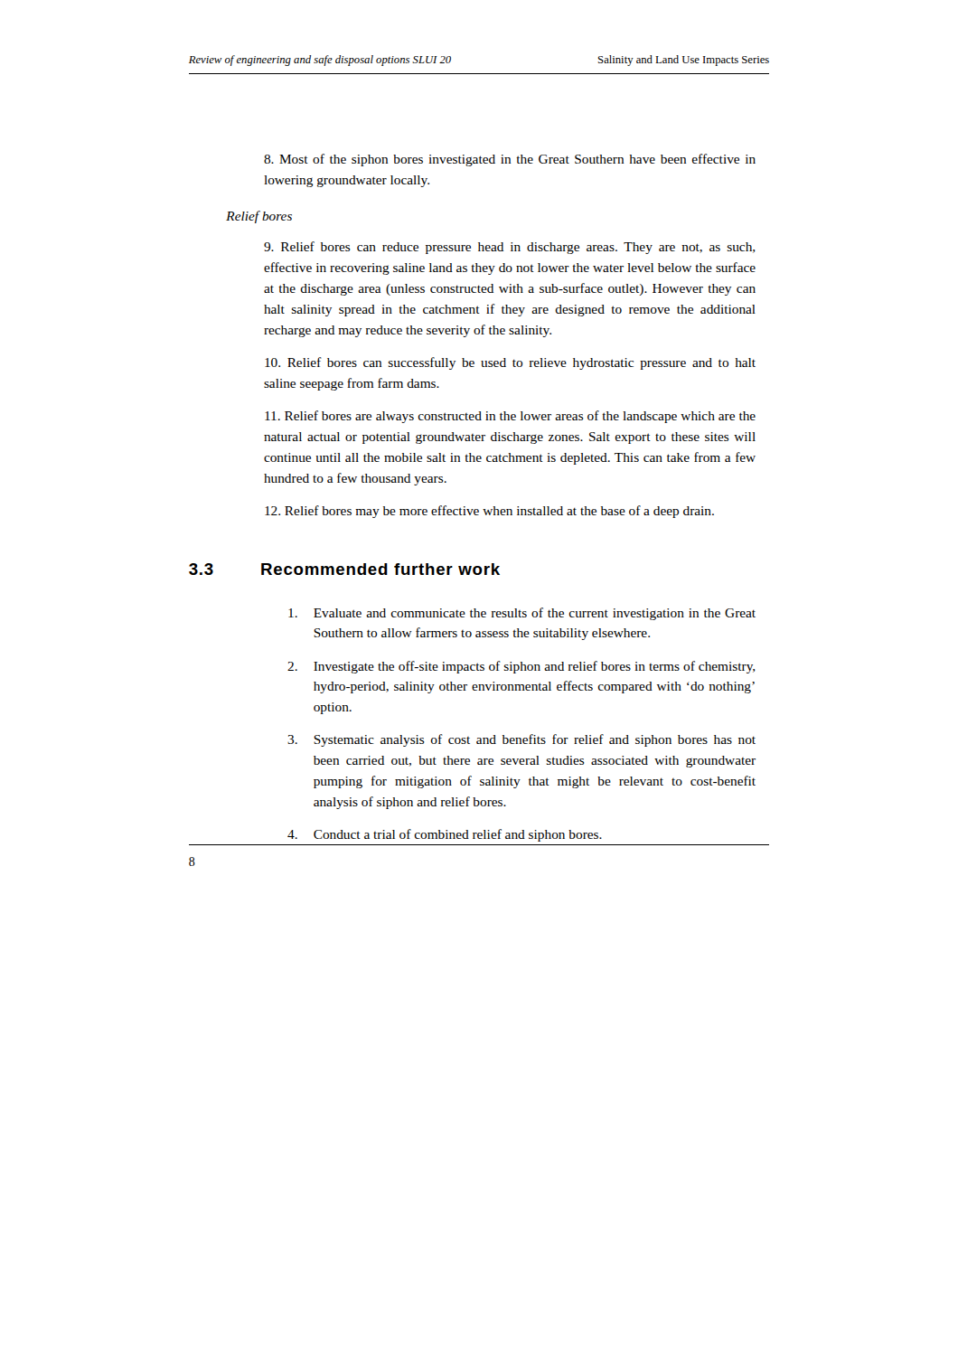Review of engineering and safe disposal options SLUI 20 Salinity and Land Use Impacts Series
8. Most of the siphon bores investigated in the Great Southern have been effective in lowering groundwater locally.
Relief bores
9. Relief bores can reduce pressure head in discharge areas. They are not, as such, effective in recovering saline land as they do not lower the water level below the surface at the discharge area (unless constructed with a sub-surface outlet). However they can halt salinity spread in the catchment if they are designed to remove the additional recharge and may reduce the severity of the salinity.
10. Relief bores can successfully be used to relieve hydrostatic pressure and to halt saline seepage from farm dams.
11. Relief bores are always constructed in the lower areas of the landscape which are the natural actual or potential groundwater discharge zones. Salt export to these sites will continue until all the mobile salt in the catchment is depleted. This can take from a few hundred to a few thousand years.
12. Relief bores may be more effective when installed at the base of a deep drain.
3.3 Recommended further work
Evaluate and communicate the results of the current investigation in the Great Southern to allow farmers to assess the suitability elsewhere.
Investigate the off-site impacts of siphon and relief bores in terms of chemistry, hydro-period, salinity other environmental effects compared with ‘do nothing’ option.
Systematic analysis of cost and benefits for relief and siphon bores has not been carried out, but there are several studies associated with groundwater pumping for mitigation of salinity that might be relevant to cost-benefit analysis of siphon and relief bores.
Conduct a trial of combined relief and siphon bores.
8